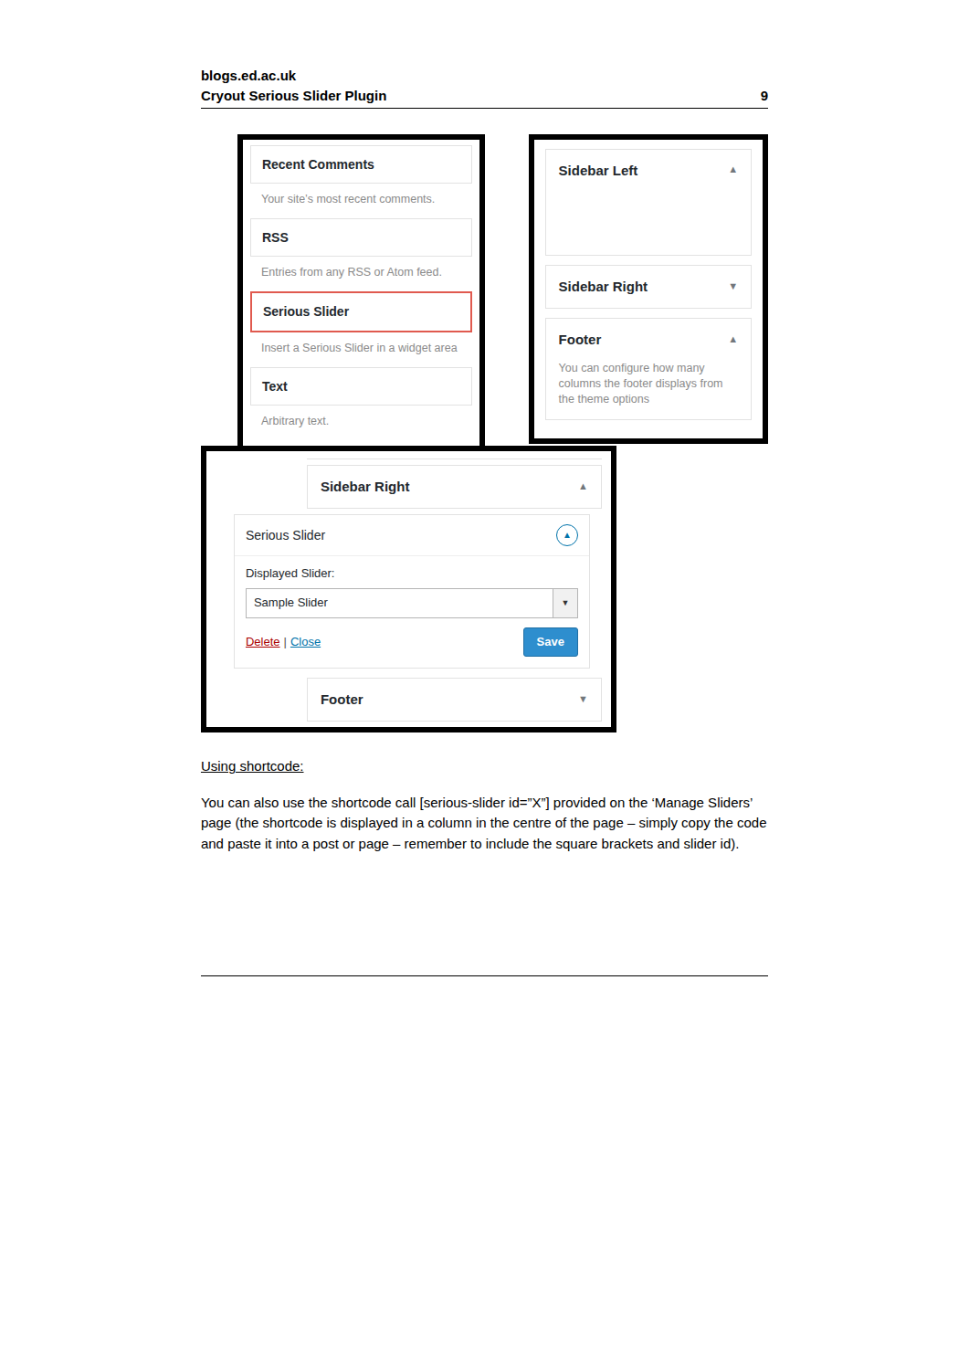blogs.ed.ac.uk
Cryout Serious Slider Plugin 9
Recent Comments
Your site’s most recent comments.
RSS
Entries from any RSS or Atom feed.
Serious Slider
Insert a Serious Slider in a widget area
Text
Arbitrary text.
Sidebar Left▲
Sidebar Right▼
Footer▲
You can configure how many columns the footer displays from the theme options
Sidebar Right▲
Serious Slider ▲
Displayed Slider:
Sample Slider
▼
Delete|Close
Save
Footer▼
Using shortcode:
You can also use the shortcode call [serious-slider id=”X”] provided on the ‘Manage Sliders’ page (the shortcode is displayed in a column in the centre of the page – simply copy the code and paste it into a post or page – remember to include the square brackets and slider id).